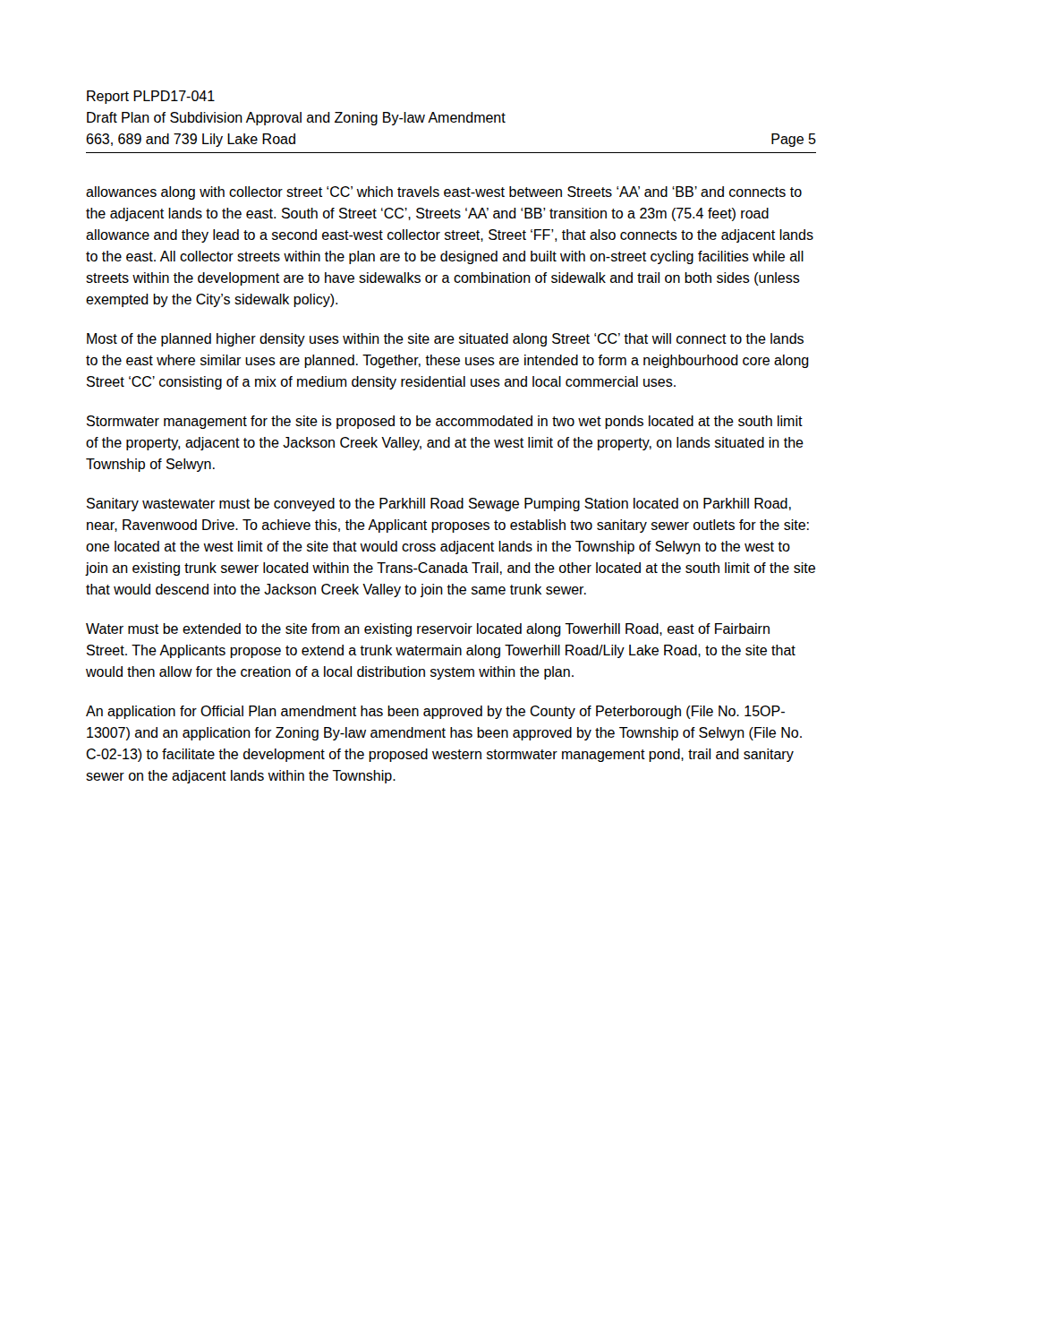Report PLPD17-041 Draft Plan of Subdivision Approval and Zoning By-law Amendment
663, 689 and 739 Lily Lake Road Page 5
allowances along with collector street ‘CC’ which travels east-west between Streets ‘AA’ and ‘BB’ and connects to the adjacent lands to the east. South of Street ‘CC’, Streets ‘AA’ and ‘BB’ transition to a 23m (75.4 feet) road allowance and they lead to a second east-west collector street, Street ‘FF’, that also connects to the adjacent lands to the east. All collector streets within the plan are to be designed and built with on-street cycling facilities while all streets within the development are to have sidewalks or a combination of sidewalk and trail on both sides (unless exempted by the City’s sidewalk policy).
Most of the planned higher density uses within the site are situated along Street ‘CC’ that will connect to the lands to the east where similar uses are planned. Together, these uses are intended to form a neighbourhood core along Street ‘CC’ consisting of a mix of medium density residential uses and local commercial uses.
Stormwater management for the site is proposed to be accommodated in two wet ponds located at the south limit of the property, adjacent to the Jackson Creek Valley, and at the west limit of the property, on lands situated in the Township of Selwyn.
Sanitary wastewater must be conveyed to the Parkhill Road Sewage Pumping Station located on Parkhill Road, near, Ravenwood Drive. To achieve this, the Applicant proposes to establish two sanitary sewer outlets for the site: one located at the west limit of the site that would cross adjacent lands in the Township of Selwyn to the west to join an existing trunk sewer located within the Trans-Canada Trail, and the other located at the south limit of the site that would descend into the Jackson Creek Valley to join the same trunk sewer.
Water must be extended to the site from an existing reservoir located along Towerhill Road, east of Fairbairn Street. The Applicants propose to extend a trunk watermain along Towerhill Road/Lily Lake Road, to the site that would then allow for the creation of a local distribution system within the plan.
An application for Official Plan amendment has been approved by the County of Peterborough (File No. 15OP-13007) and an application for Zoning By-law amendment has been approved by the Township of Selwyn (File No. C-02-13) to facilitate the development of the proposed western stormwater management pond, trail and sanitary sewer on the adjacent lands within the Township.